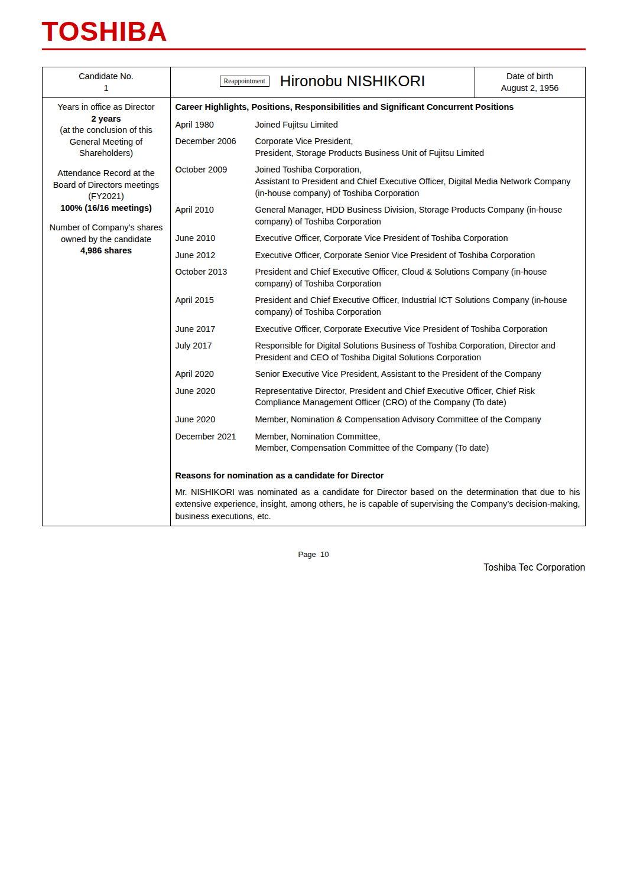TOSHIBA
| Candidate No. 1 | Reappointment Hironobu NISHIKORI | Date of birth August 2, 1956 |
| Years in office as Director 2 years (at the conclusion of this General Meeting of Shareholders) Attendance Record at the Board of Directors meetings (FY2021) 100% (16/16 meetings) Number of Company’s shares owned by the candidate 4,986 shares | Career Highlights, Positions, Responsibilities and Significant Concurrent Positions / April 1980 / Joined Fujitsu Limited / / December 2006 / Corporate Vice President, President, Storage Products Business Unit of Fujitsu Limited / / October 2009 / Joined Toshiba Corporation, Assistant to President and Chief Executive Officer, Digital Media Network Company (in-house company) of Toshiba Corporation / / April 2010 / General Manager, HDD Business Division, Storage Products Company (in-house company) of Toshiba Corporation / / June 2010 / Executive Officer, Corporate Vice President of Toshiba Corporation / / June 2012 / Executive Officer, Corporate Senior Vice President of Toshiba Corporation / / October 2013 / President and Chief Executive Officer, Cloud & Solutions Company (in-house company) of Toshiba Corporation / / April 2015 / President and Chief Executive Officer, Industrial ICT Solutions Company (in-house company) of Toshiba Corporation / / June 2017 / Executive Officer, Corporate Executive Vice President of Toshiba Corporation / / July 2017 / Responsible for Digital Solutions Business of Toshiba Corporation, Director and President and CEO of Toshiba Digital Solutions Corporation / / April 2020 / Senior Executive Vice President, Assistant to the President of the Company / / June 2020 / Representative Director, President and Chief Executive Officer, Chief Risk Compliance Management Officer (CRO) of the Company (To date) / / June 2020 / Member, Nomination & Compensation Advisory Committee of the Company / / December 2021 / Member, Nomination Committee, Member, Compensation Committee of the Company (To date) / Reasons for nomination as a candidate for Director Mr. NISHIKORI was nominated as a candidate for Director based on the determination that due to his extensive experience, insight, among others, he is capable of supervising the Company’s decision-making, business executions, etc. |
Page 10
Toshiba Tec Corporation